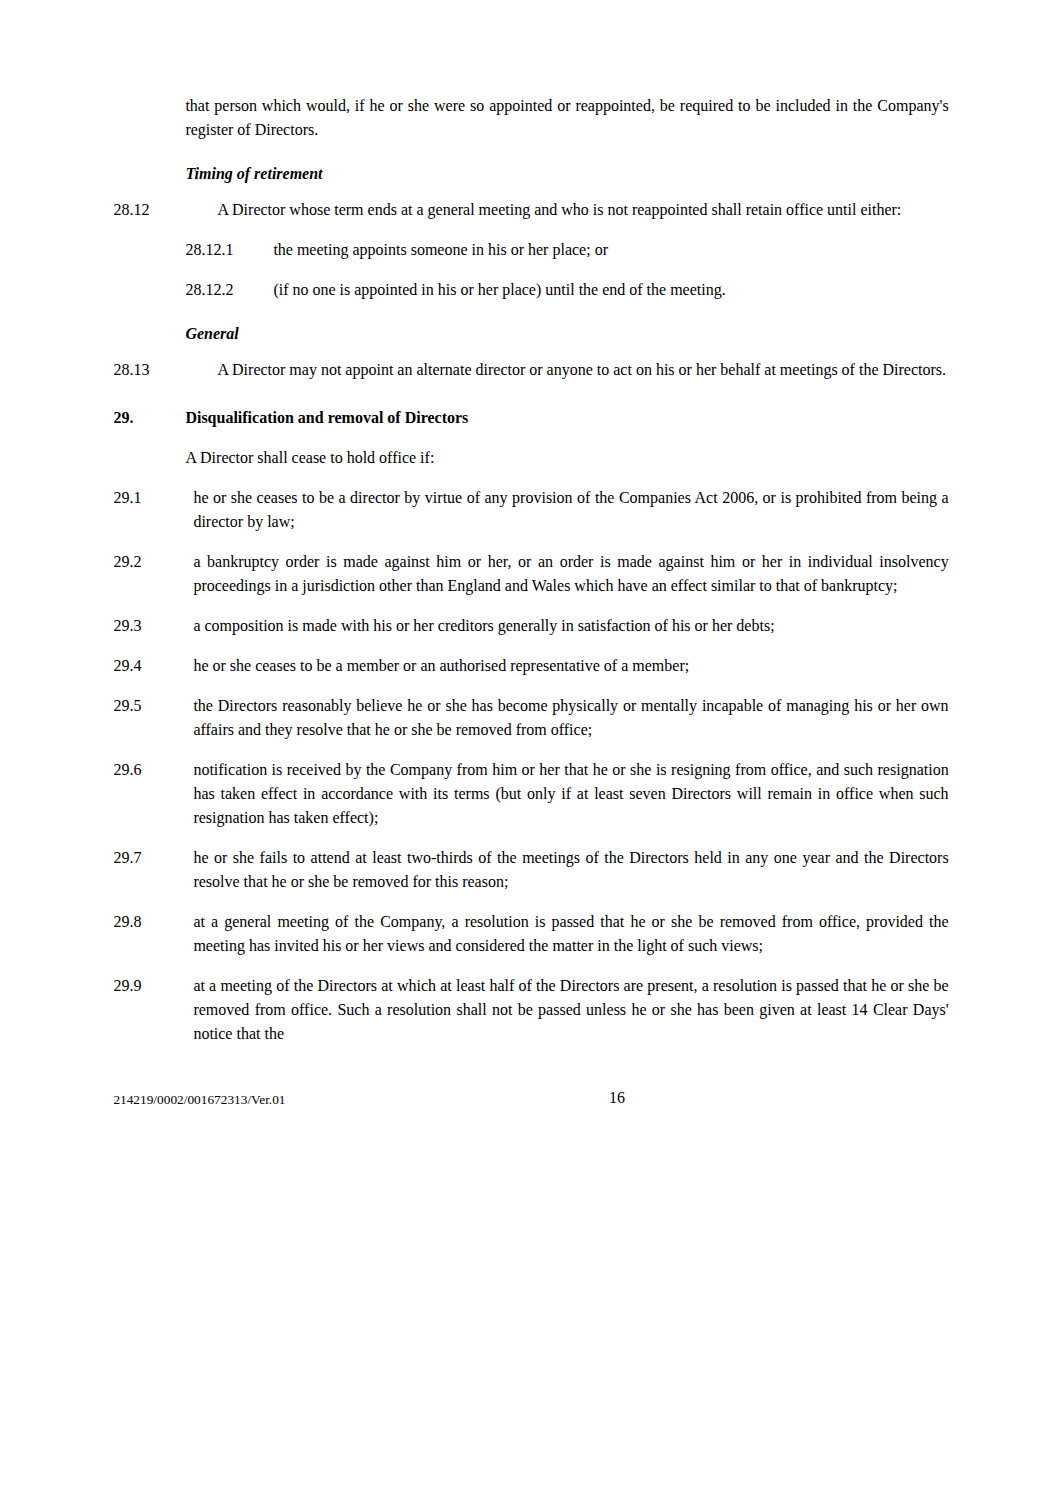that person which would, if he or she were so appointed or reappointed, be required to be included in the Company's register of Directors.
Timing of retirement
28.12
A Director whose term ends at a general meeting and who is not reappointed shall retain office until either:
28.12.1
the meeting appoints someone in his or her place; or
28.12.2
(if no one is appointed in his or her place) until the end of the meeting.
General
28.13
A Director may not appoint an alternate director or anyone to act on his or her behalf at meetings of the Directors.
29. Disqualification and removal of Directors
A Director shall cease to hold office if:
29.1
he or she ceases to be a director by virtue of any provision of the Companies Act 2006, or is prohibited from being a director by law;
29.2
a bankruptcy order is made against him or her, or an order is made against him or her in individual insolvency proceedings in a jurisdiction other than England and Wales which have an effect similar to that of bankruptcy;
29.3
a composition is made with his or her creditors generally in satisfaction of his or her debts;
29.4
he or she ceases to be a member or an authorised representative of a member;
29.5
the Directors reasonably believe he or she has become physically or mentally incapable of managing his or her own affairs and they resolve that he or she be removed from office;
29.6
notification is received by the Company from him or her that he or she is resigning from office, and such resignation has taken effect in accordance with its terms (but only if at least seven Directors will remain in office when such resignation has taken effect);
29.7
he or she fails to attend at least two-thirds of the meetings of the Directors held in any one year and the Directors resolve that he or she be removed for this reason;
29.8
at a general meeting of the Company, a resolution is passed that he or she be removed from office, provided the meeting has invited his or her views and considered the matter in the light of such views;
29.9
at a meeting of the Directors at which at least half of the Directors are present, a resolution is passed that he or she be removed from office. Such a resolution shall not be passed unless he or she has been given at least 14 Clear Days' notice that the
214219/0002/001672313/Ver.01
16